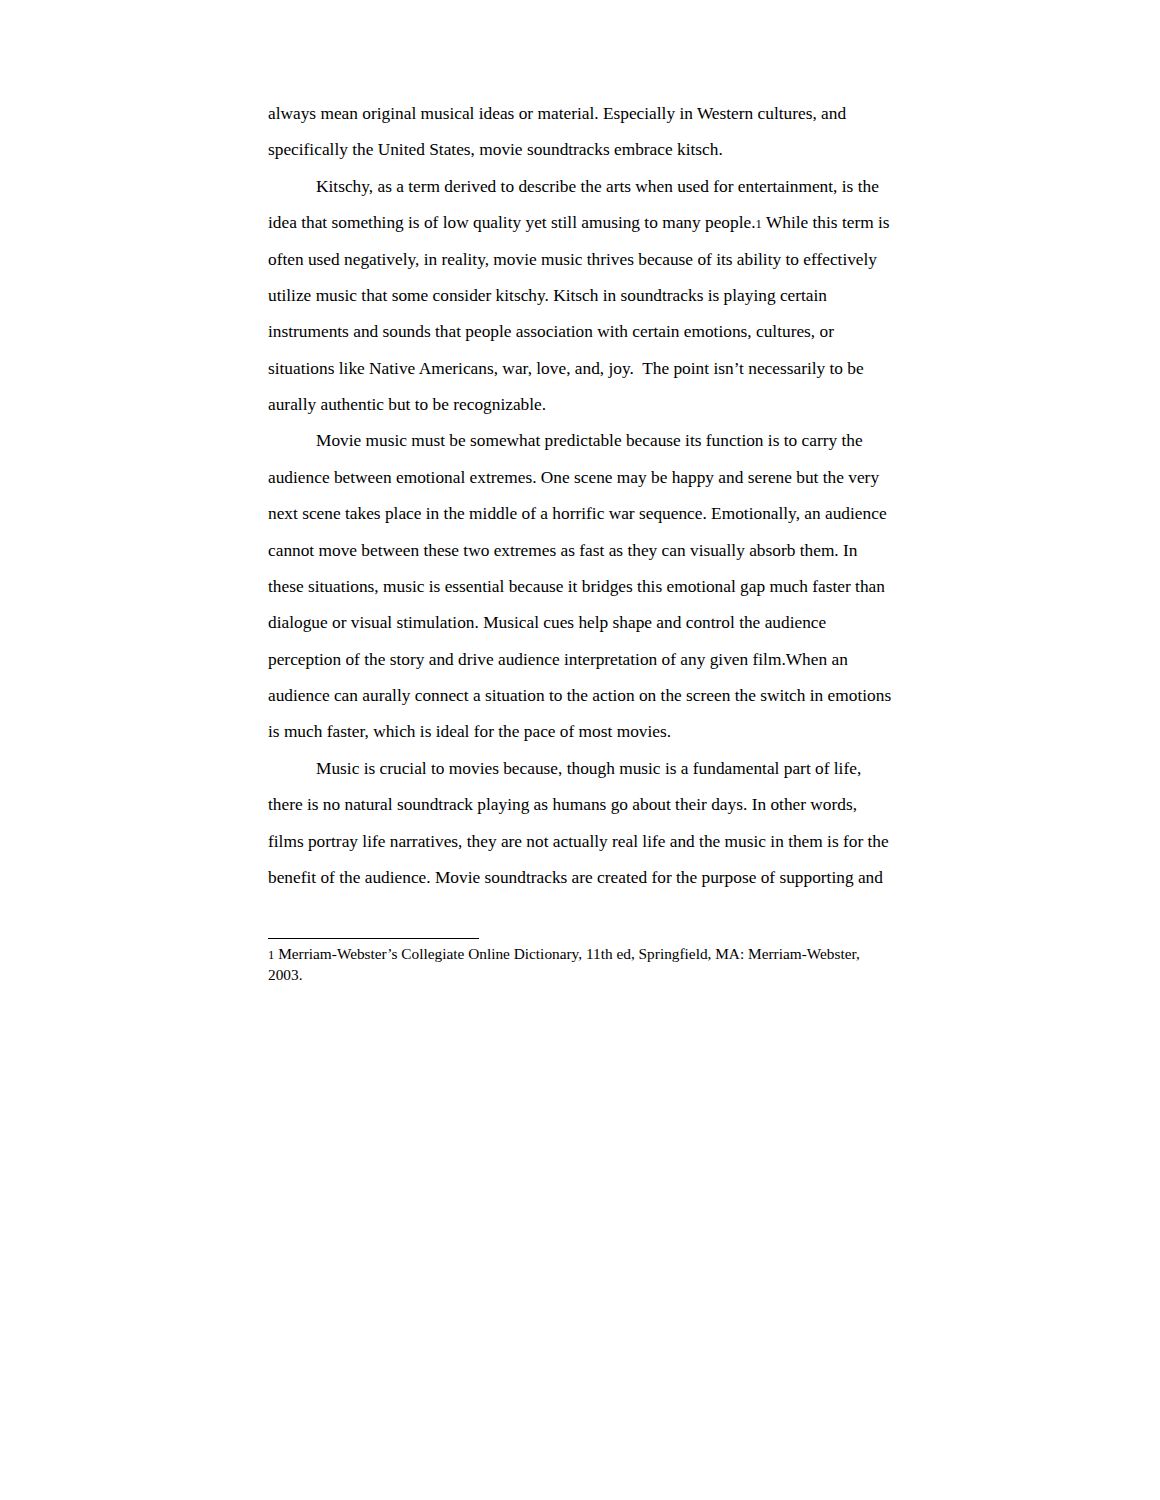always mean original musical ideas or material. Especially in Western cultures, and specifically the United States, movie soundtracks embrace kitsch.
Kitschy, as a term derived to describe the arts when used for entertainment, is the idea that something is of low quality yet still amusing to many people.1 While this term is often used negatively, in reality, movie music thrives because of its ability to effectively utilize music that some consider kitschy. Kitsch in soundtracks is playing certain instruments and sounds that people association with certain emotions, cultures, or situations like Native Americans, war, love, and, joy. The point isn’t necessarily to be aurally authentic but to be recognizable.
Movie music must be somewhat predictable because its function is to carry the audience between emotional extremes. One scene may be happy and serene but the very next scene takes place in the middle of a horrific war sequence. Emotionally, an audience cannot move between these two extremes as fast as they can visually absorb them. In these situations, music is essential because it bridges this emotional gap much faster than dialogue or visual stimulation. Musical cues help shape and control the audience perception of the story and drive audience interpretation of any given film.When an audience can aurally connect a situation to the action on the screen the switch in emotions is much faster, which is ideal for the pace of most movies.
Music is crucial to movies because, though music is a fundamental part of life, there is no natural soundtrack playing as humans go about their days. In other words, films portray life narratives, they are not actually real life and the music in them is for the benefit of the audience. Movie soundtracks are created for the purpose of supporting and
1 Merriam-Webster’s Collegiate Online Dictionary, 11th ed, Springfield, MA: Merriam-Webster, 2003.